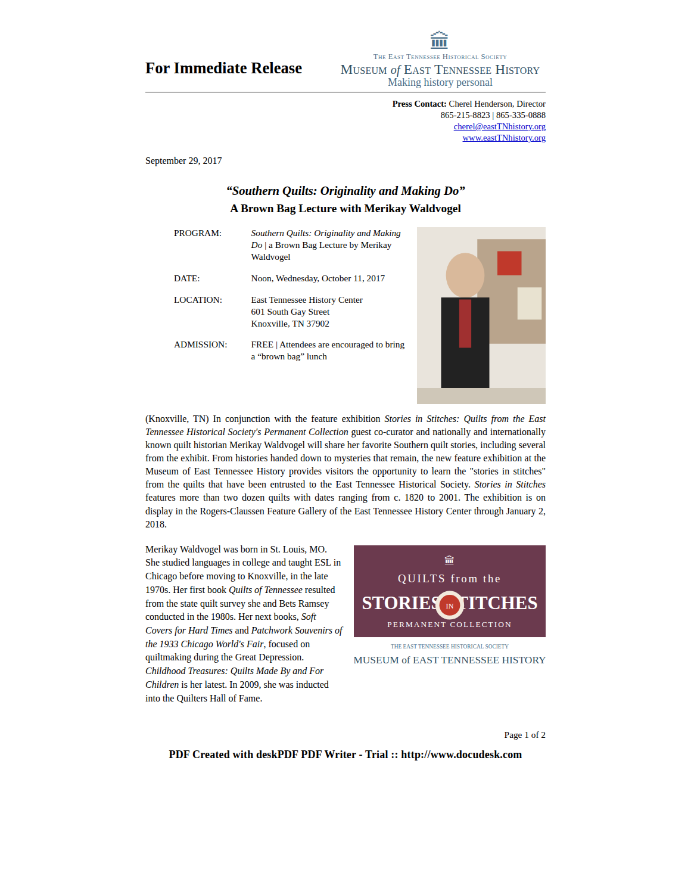For Immediate Release
🏛
The East Tennessee Historical Society
Museum of East Tennessee History
Making history personal
Press Contact: Cherel Henderson, Director
865-215-8823 | 865-335-0888
cherel@eastTNhistory.org
www.eastTNhistory.org
September 29, 2017
“Southern Quilts: Originality and Making Do”
A Brown Bag Lecture with Merikay Waldvogel
| PROGRAM: | Southern Quilts: Originality and Making Do / a Brown Bag Lecture by Merikay Waldvogel |
| DATE: | Noon, Wednesday, October 11, 2017 |
| LOCATION: | East Tennessee History Center 601 South Gay Street Knoxville, TN 37902 |
| ADMISSION: | FREE / Attendees are encouraged to bring a “brown bag” lunch |
(Knoxville, TN) In conjunction with the feature exhibition Stories in Stitches: Quilts from the East Tennessee Historical Society's Permanent Collection guest co-curator and nationally and internationally known quilt historian Merikay Waldvogel will share her favorite Southern quilt stories, including several from the exhibit. From histories handed down to mysteries that remain, the new feature exhibition at the Museum of East Tennessee History provides visitors the opportunity to learn the "stories in stitches" from the quilts that have been entrusted to the East Tennessee Historical Society. Stories in Stitches features more than two dozen quilts with dates ranging from c. 1820 to 2001. The exhibition is on display in the Rogers-Claussen Feature Gallery of the East Tennessee History Center through January 2, 2018.
Merikay Waldvogel was born in St. Louis, MO. She studied languages in college and taught ESL in Chicago before moving to Knoxville, in the late 1970s. Her first book Quilts of Tennessee resulted from the state quilt survey she and Bets Ramsey conducted in the 1980s. Her next books, Soft Covers for Hard Times and Patchwork Souvenirs of the 1933 Chicago World's Fair, focused on quiltmaking during the Great Depression. Childhood Treasures: Quilts Made By and For Children is her latest. In 2009, she was inducted into the Quilters Hall of Fame.
Page 1 of 2
PDF Created with deskPDF PDF Writer - Trial :: http://www.docudesk.com